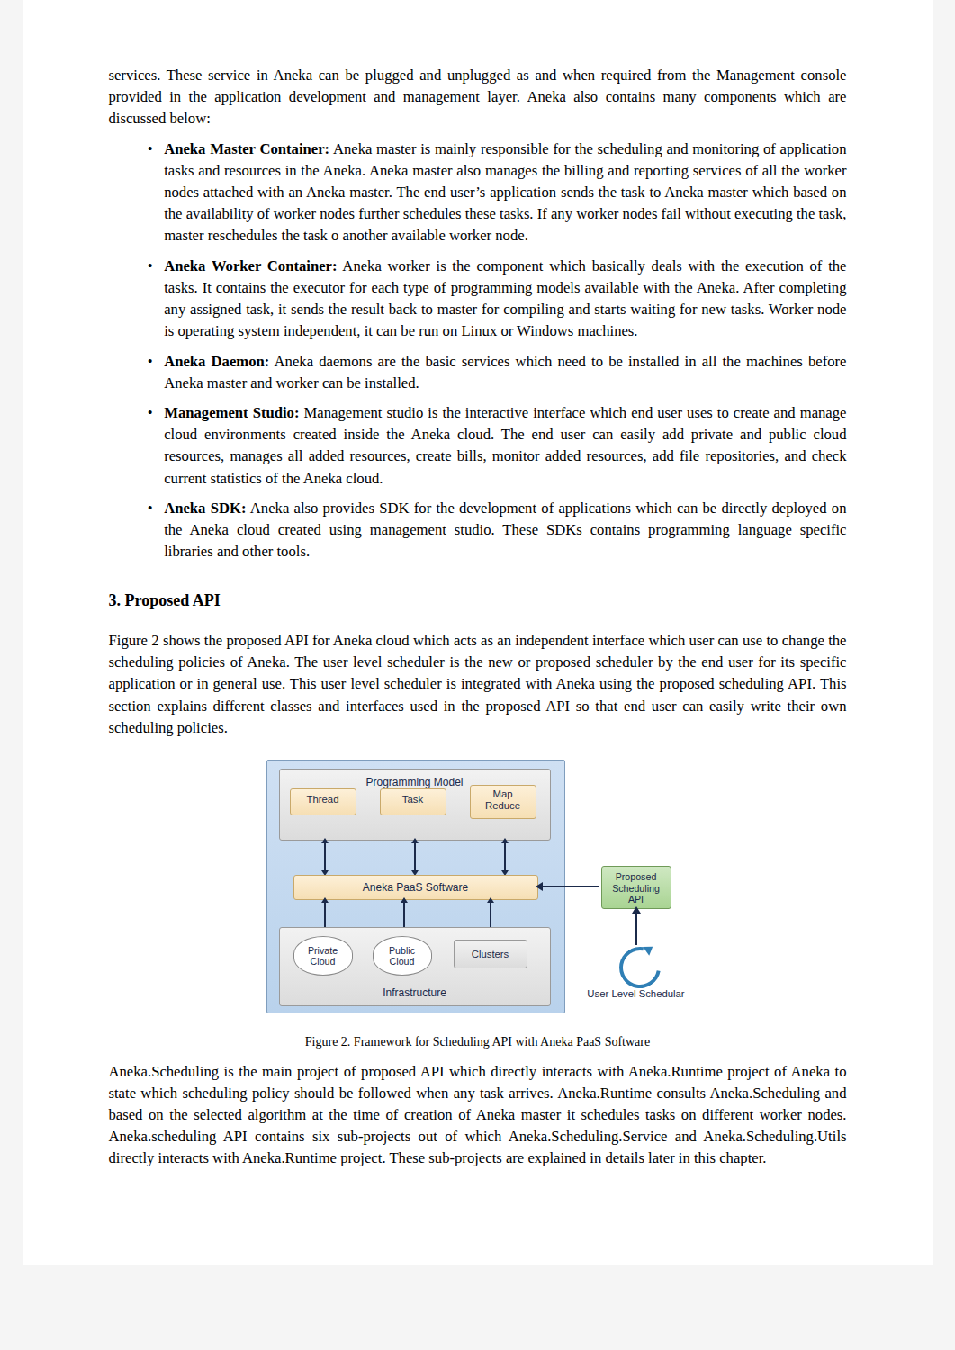services. These service in Aneka can be plugged and unplugged as and when required from the Management console provided in the application development and management layer. Aneka also contains many components which are discussed below:
Aneka Master Container: Aneka master is mainly responsible for the scheduling and monitoring of application tasks and resources in the Aneka. Aneka master also manages the billing and reporting services of all the worker nodes attached with an Aneka master. The end user’s application sends the task to Aneka master which based on the availability of worker nodes further schedules these tasks. If any worker nodes fail without executing the task, master reschedules the task o another available worker node.
Aneka Worker Container: Aneka worker is the component which basically deals with the execution of the tasks. It contains the executor for each type of programming models available with the Aneka. After completing any assigned task, it sends the result back to master for compiling and starts waiting for new tasks. Worker node is operating system independent, it can be run on Linux or Windows machines.
Aneka Daemon: Aneka daemons are the basic services which need to be installed in all the machines before Aneka master and worker can be installed.
Management Studio: Management studio is the interactive interface which end user uses to create and manage cloud environments created inside the Aneka cloud. The end user can easily add private and public cloud resources, manages all added resources, create bills, monitor added resources, add file repositories, and check current statistics of the Aneka cloud.
Aneka SDK: Aneka also provides SDK for the development of applications which can be directly deployed on the Aneka cloud created using management studio. These SDKs contains programming language specific libraries and other tools.
3. Proposed API
Figure 2 shows the proposed API for Aneka cloud which acts as an independent interface which user can use to change the scheduling policies of Aneka. The user level scheduler is the new or proposed scheduler by the end user for its specific application or in general use. This user level scheduler is integrated with Aneka using the proposed scheduling API. This section explains different classes and interfaces used in the proposed API so that end user can easily write their own scheduling policies.
Programming Model
Thread
Task
Map
Reduce
Aneka PaaS Software
Infrastructure
Private
Cloud
Public
Cloud
Clusters
Proposed
Scheduling
API
User Level Schedular
Figure 2. Framework for Scheduling API with Aneka PaaS Software
Aneka.Scheduling is the main project of proposed API which directly interacts with Aneka.Runtime project of Aneka to state which scheduling policy should be followed when any task arrives. Aneka.Runtime consults Aneka.Scheduling and based on the selected algorithm at the time of creation of Aneka master it schedules tasks on different worker nodes. Aneka.scheduling API contains six sub-projects out of which Aneka.Scheduling.Service and Aneka.Scheduling.Utils directly interacts with Aneka.Runtime project. These sub-projects are explained in details later in this chapter.